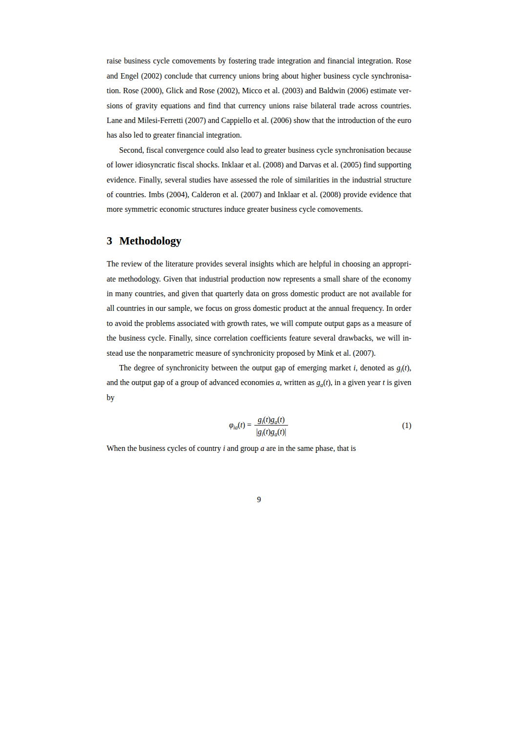raise business cycle comovements by fostering trade integration and financial integration. Rose and Engel (2002) conclude that currency unions bring about higher business cycle synchronisation. Rose (2000), Glick and Rose (2002), Micco et al. (2003) and Baldwin (2006) estimate versions of gravity equations and find that currency unions raise bilateral trade across countries. Lane and Milesi-Ferretti (2007) and Cappiello et al. (2006) show that the introduction of the euro has also led to greater financial integration.
Second, fiscal convergence could also lead to greater business cycle synchronisation because of lower idiosyncratic fiscal shocks. Inklaar et al. (2008) and Darvas et al. (2005) find supporting evidence. Finally, several studies have assessed the role of similarities in the industrial structure of countries. Imbs (2004), Calderon et al. (2007) and Inklaar et al. (2008) provide evidence that more symmetric economic structures induce greater business cycle comovements.
3 Methodology
The review of the literature provides several insights which are helpful in choosing an appropriate methodology. Given that industrial production now represents a small share of the economy in many countries, and given that quarterly data on gross domestic product are not available for all countries in our sample, we focus on gross domestic product at the annual frequency. In order to avoid the problems associated with growth rates, we will compute output gaps as a measure of the business cycle. Finally, since correlation coefficients feature several drawbacks, we will instead use the nonparametric measure of synchronicity proposed by Mink et al. (2007).
The degree of synchronicity between the output gap of emerging market i, denoted as gi(t), and the output gap of a group of advanced economies a, written as ga(t), in a given year t is given by
φia(t) = gi(t)ga(t) |gi(t)ga(t)| (1)
When the business cycles of country i and group a are in the same phase, that is
9